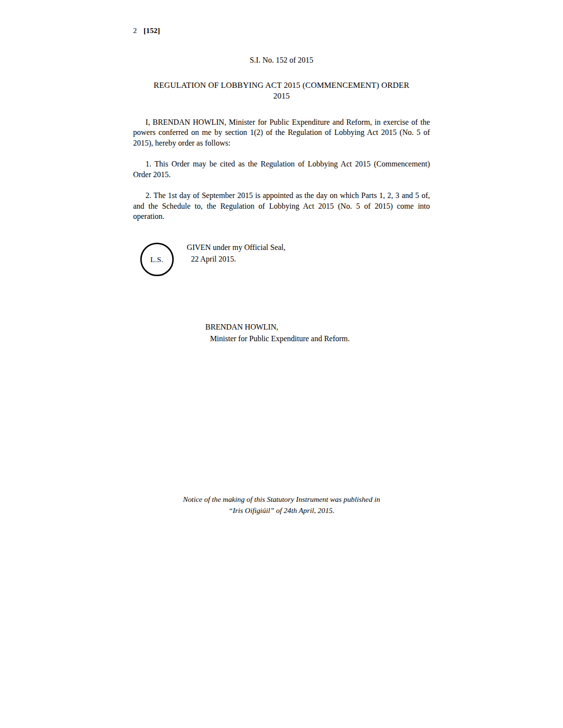2[152]
S.I. No. 152 of 2015
Regulation of Lobbying Act 2015 (Commencement) Order
2015
I, BRENDAN HOWLIN, Minister for Public Expenditure and Reform, in exercise of the powers conferred on me by section 1(2) of the Regulation of Lobbying Act 2015 (No. 5 of 2015), hereby order as follows:
1. This Order may be cited as the Regulation of Lobbying Act 2015 (Commencement) Order 2015.
2. The 1st day of September 2015 is appointed as the day on which Parts 1, 2, 3 and 5 of, and the Schedule to, the Regulation of Lobbying Act 2015 (No. 5 of 2015) come into operation.
L.S.
GIVEN under my Official Seal, 22 April 2015.
BRENDAN HOWLIN, Minister for Public Expenditure and Reform.
Notice of the making of this Statutory Instrument was published in “Iris Oifigiúil” of 24th April, 2015.